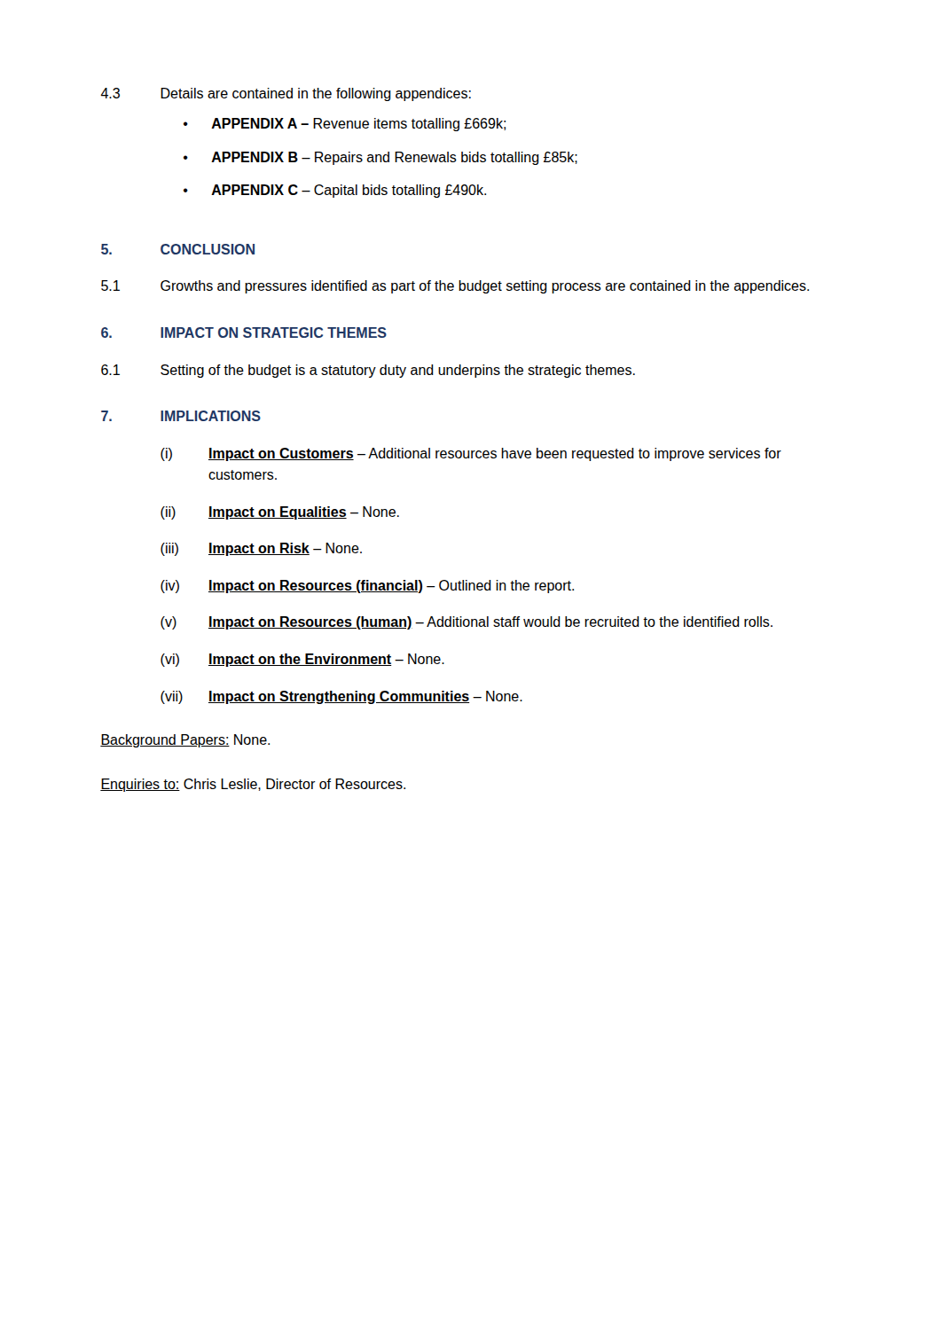4.3
Details are contained in the following appendices:
APPENDIX A – Revenue items totalling £669k;
APPENDIX B – Repairs and Renewals bids totalling £85k;
APPENDIX C – Capital bids totalling £490k.
5. CONCLUSION
5.1
Growths and pressures identified as part of the budget setting process are contained in the appendices.
6. IMPACT ON STRATEGIC THEMES
6.1
Setting of the budget is a statutory duty and underpins the strategic themes.
7. IMPLICATIONS
(i) Impact on Customers – Additional resources have been requested to improve services for customers.
(ii) Impact on Equalities – None.
(iii) Impact on Risk – None.
(iv) Impact on Resources (financial) – Outlined in the report.
(v) Impact on Resources (human) – Additional staff would be recruited to the identified rolls.
(vi) Impact on the Environment – None.
(vii) Impact on Strengthening Communities – None.
Background Papers: None.
Enquiries to: Chris Leslie, Director of Resources.